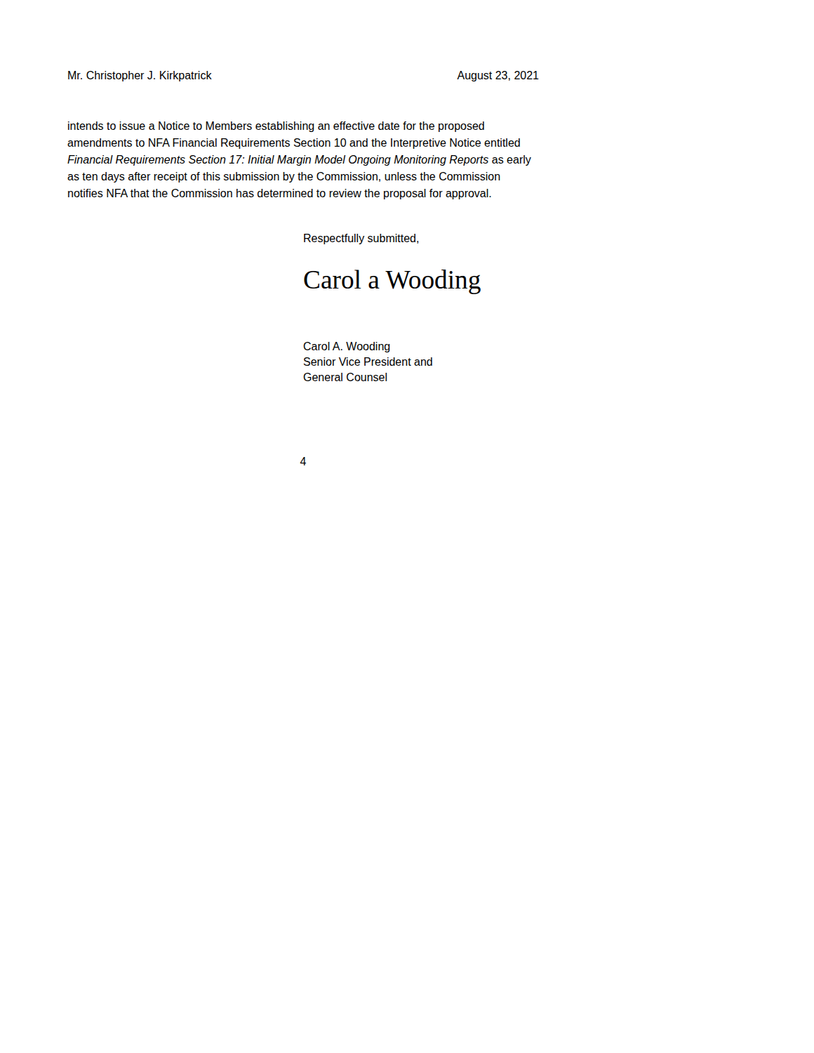Mr. Christopher J. Kirkpatrick
August 23, 2021
intends to issue a Notice to Members establishing an effective date for the proposed amendments to NFA Financial Requirements Section 10 and the Interpretive Notice entitled Financial Requirements Section 17: Initial Margin Model Ongoing Monitoring Reports as early as ten days after receipt of this submission by the Commission, unless the Commission notifies NFA that the Commission has determined to review the proposal for approval.
Respectfully submitted,
Carol a Wooding
Carol A. Wooding
Senior Vice President and
General Counsel
4